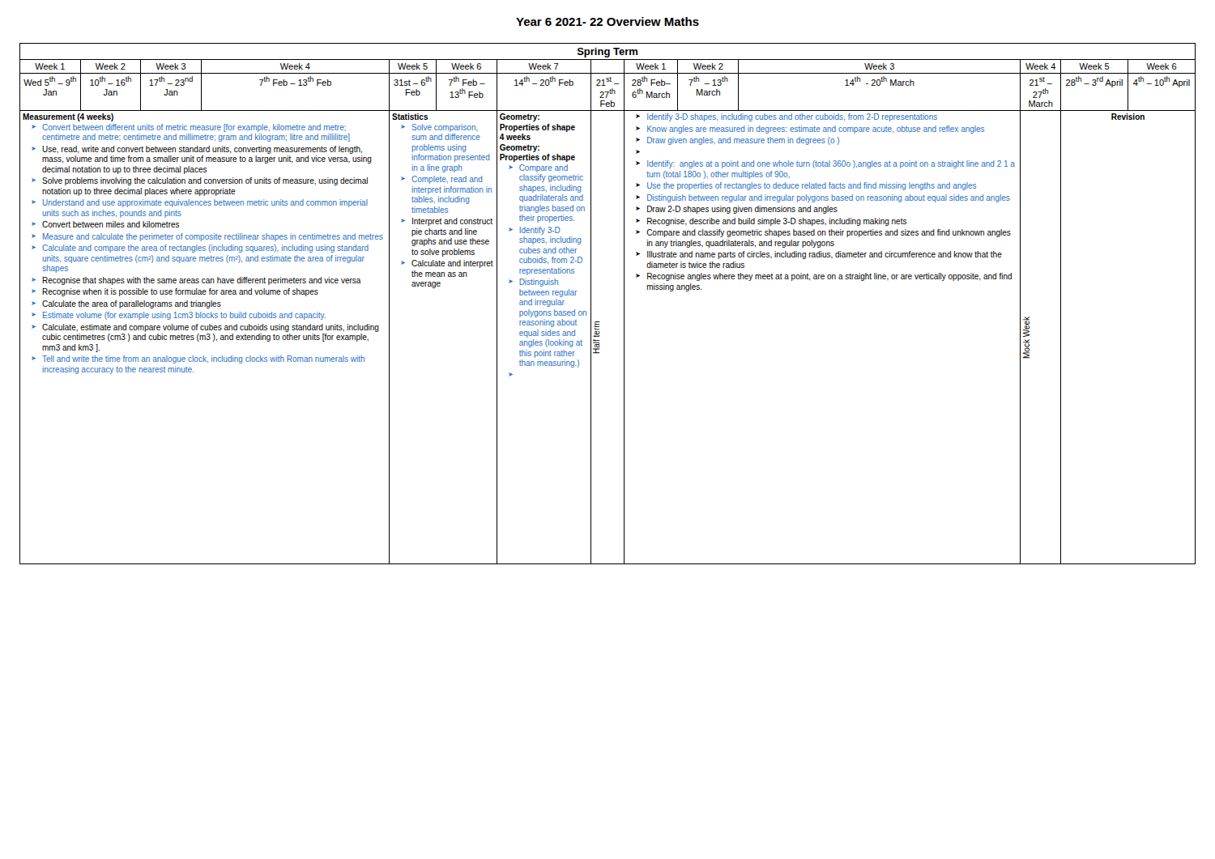Year 6 2021- 22 Overview Maths
| Spring Term |
| Week 1 | Week 2 | Week 3 | Week 4 | Week 5 | Week 6 | Week 7 | | Week 1 | Week 2 | Week 3 | Week 4 | Week 5 | Week 6 |
| Wed 5 th – 9 th Jan | 10 th – 16 th Jan | 17 th – 23 nd Jan | 7 th Feb – 13 th Feb | 31st – 6 th Feb | 7 th Feb – 13 th Feb | 14 th – 20 th Feb | 21 st – 27 th Feb | 28 th Feb–6 th March | 7 th – 13 th March | 14 th - 20 th March | 21 st – 27 th March | 28 th – 3 rd April | 4 th – 10 th April |
| Measurement (4 weeks) Convert between different units of metric measure [for example, kilometre and metre; centimetre and metre; centimetre and millimetre; gram and kilogram; litre and millilitre] Use, read, write and convert between standard units, converting measurements of length, mass, volume and time from a smaller unit of measure to a larger unit, and vice versa, using decimal notation to up to three decimal places Solve problems involving the calculation and conversion of units of measure, using decimal notation up to three decimal places where appropriate Understand and use approximate equivalences between metric units and common imperial units such as inches, pounds and pints Convert between miles and kilometres Measure and calculate the perimeter of composite rectilinear shapes in centimetres and metres Calculate and compare the area of rectangles (including squares), including using standard units, square centimetres (cm²) and square metres (m²), and estimate the area of irregular shapes Recognise that shapes with the same areas can have different perimeters and vice versa Recognise when it is possible to use formulae for area and volume of shapes Calculate the area of parallelograms and triangles Estimate volume (for example using 1cm3 blocks to build cuboids and capacity. Calculate, estimate and compare volume of cubes and cuboids using standard units, including cubic centimetres (cm3 ) and cubic metres (m3 ), and extending to other units [for example, mm3 and km3 ]. Tell and write the time from an analogue clock, including clocks with Roman numerals with increasing accuracy to the nearest minute. | Statistics Solve comparison, sum and difference problems using information presented in a line graph Complete, read and interpret information in tables, including timetables Interpret and construct pie charts and line graphs and use these to solve problems Calculate and interpret the mean as an average | Geometry: Properties of shape 4 weeks Geometry: Properties of shape Compare and classify geometric shapes, including quadrilaterals and triangles based on their properties. Identify 3-D shapes, including cubes and other cuboids, from 2-D representations Distinguish between regular and irregular polygons based on reasoning about equal sides and angles (looking at this point rather than measuring.) | Half term | Identify 3-D shapes, including cubes and other cuboids, from 2-D representations Know angles are measured in degrees: estimate and compare acute, obtuse and reflex angles Draw given angles, and measure them in degrees (o ) Identify: angles at a point and one whole turn (total 360o ),angles at a point on a straight line and 2 1 a turn (total 180o ), other multiples of 90o, Use the properties of rectangles to deduce related facts and find missing lengths and angles Distinguish between regular and irregular polygons based on reasoning about equal sides and angles Draw 2-D shapes using given dimensions and angles Recognise, describe and build simple 3-D shapes, including making nets Compare and classify geometric shapes based on their properties and sizes and find unknown angles in any triangles, quadrilaterals, and regular polygons Illustrate and name parts of circles, including radius, diameter and circumference and know that the diameter is twice the radius Recognise angles where they meet at a point, are on a straight line, or are vertically opposite, and find missing angles. | Mock Week | Revision |